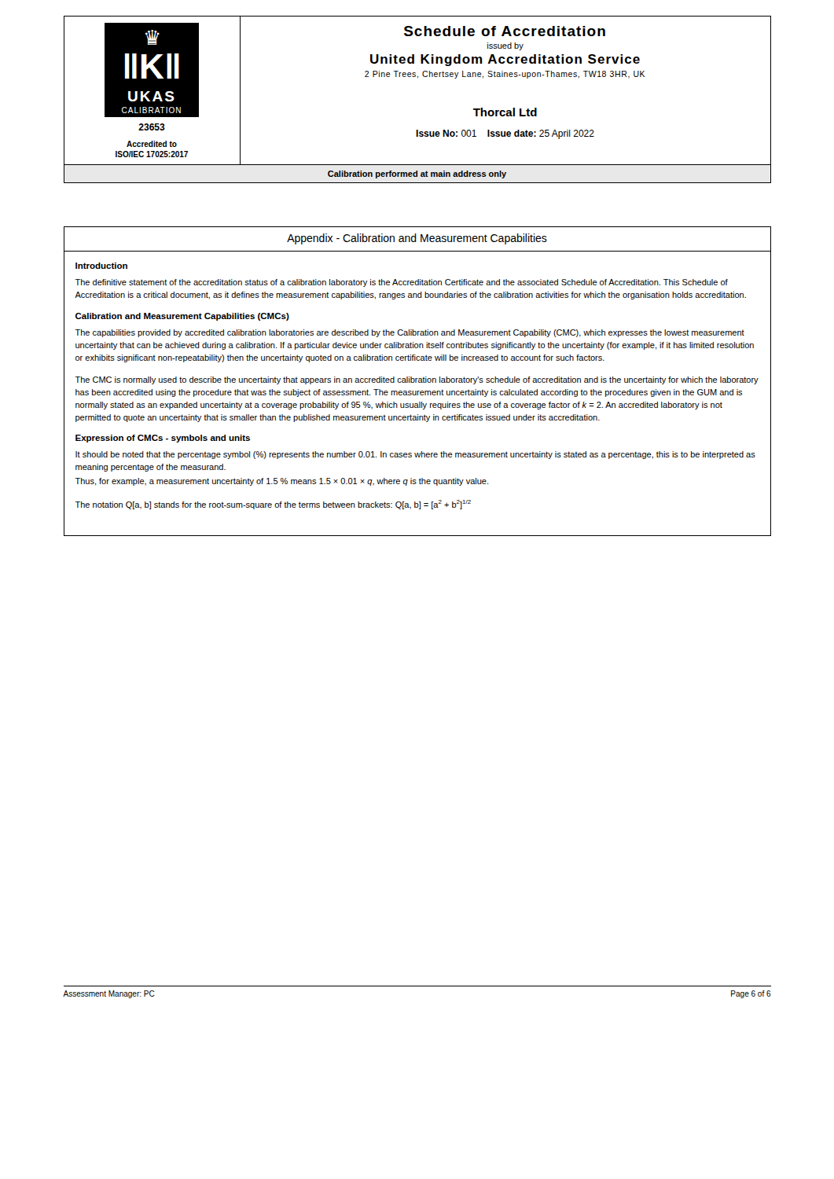| ♛ ‖K‖ UKAS CALIBRATION 23653 Accredited to ISO/IEC 17025:2017 | Schedule of Accreditation issued by United Kingdom Accreditation Service 2 Pine Trees, Chertsey Lane, Staines-upon-Thames, TW18 3HR, UK Thorcal Ltd Issue No: 001 Issue date: 25 April 2022 |
Calibration performed at main address only
Appendix - Calibration and Measurement Capabilities
Introduction
The definitive statement of the accreditation status of a calibration laboratory is the Accreditation Certificate and the associated Schedule of Accreditation. This Schedule of Accreditation is a critical document, as it defines the measurement capabilities, ranges and boundaries of the calibration activities for which the organisation holds accreditation.
Calibration and Measurement Capabilities (CMCs)
The capabilities provided by accredited calibration laboratories are described by the Calibration and Measurement Capability (CMC), which expresses the lowest measurement uncertainty that can be achieved during a calibration. If a particular device under calibration itself contributes significantly to the uncertainty (for example, if it has limited resolution or exhibits significant non-repeatability) then the uncertainty quoted on a calibration certificate will be increased to account for such factors.
The CMC is normally used to describe the uncertainty that appears in an accredited calibration laboratory's schedule of accreditation and is the uncertainty for which the laboratory has been accredited using the procedure that was the subject of assessment. The measurement uncertainty is calculated according to the procedures given in the GUM and is normally stated as an expanded uncertainty at a coverage probability of 95 %, which usually requires the use of a coverage factor of k = 2. An accredited laboratory is not permitted to quote an uncertainty that is smaller than the published measurement uncertainty in certificates issued under its accreditation.
Expression of CMCs - symbols and units
It should be noted that the percentage symbol (%) represents the number 0.01. In cases where the measurement uncertainty is stated as a percentage, this is to be interpreted as meaning percentage of the measurand.
Thus, for example, a measurement uncertainty of 1.5 % means 1.5 × 0.01 × q, where q is the quantity value.
The notation Q[a, b] stands for the root-sum-square of the terms between brackets: Q[a, b] = [a2 + b2]1/2
Assessment Manager: PC Page 6 of 6